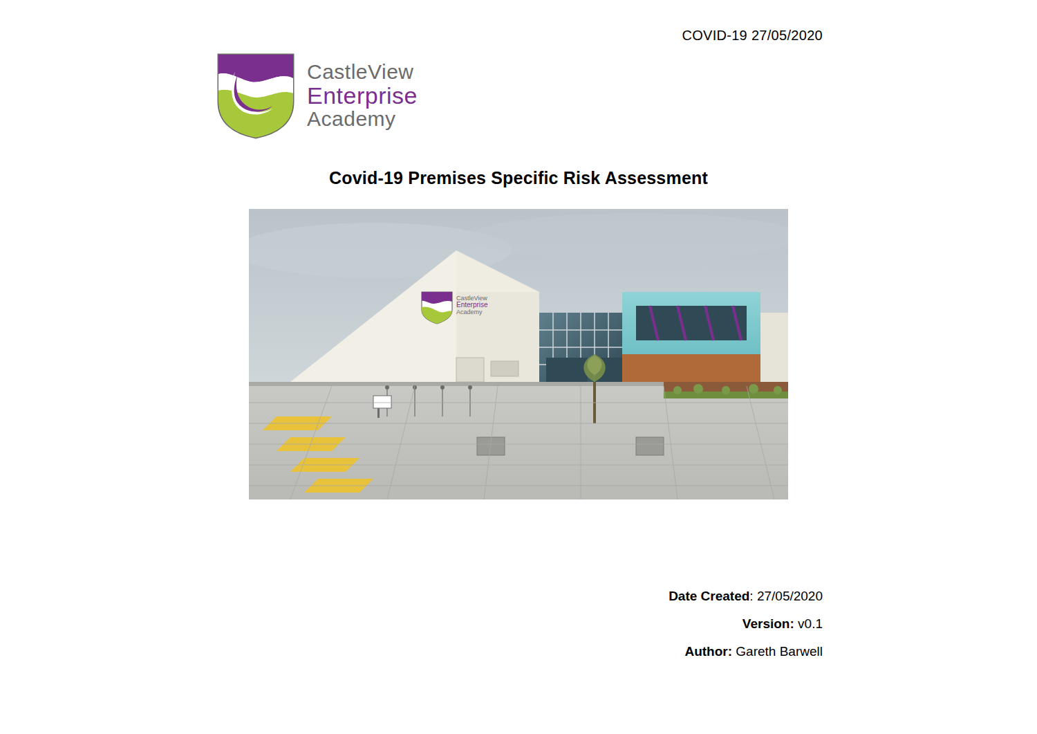COVID-19 27/05/2020
Castle View Enterprise Academy
Covid-19 Premises Specific Risk Assessment
CastleView Enterprise Academy
Date Created: 27/05/2020
Version: v0.1
Author: Gareth Barwell